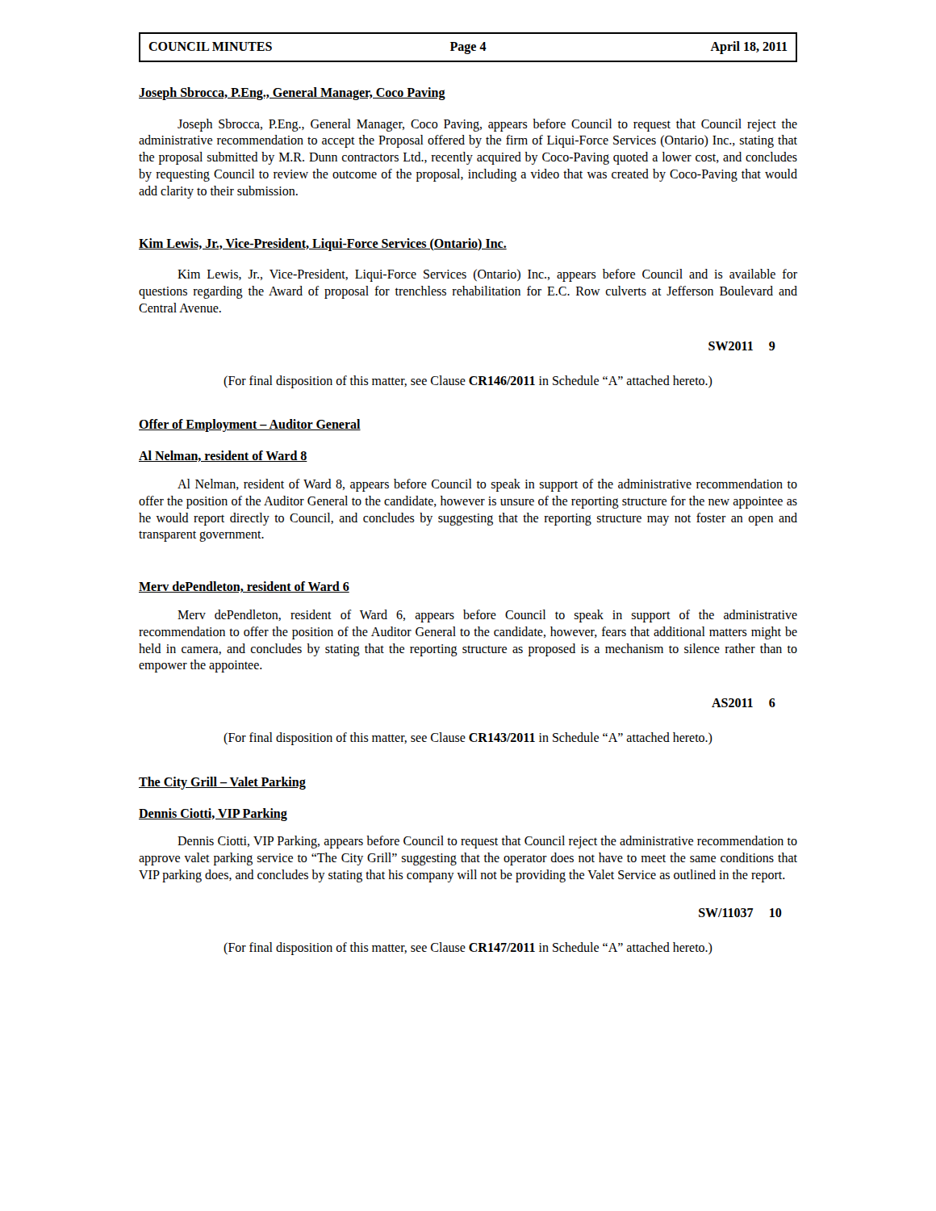COUNCIL MINUTES
Page 4
April 18, 2011
Joseph Sbrocca, P.Eng., General Manager, Coco Paving
Joseph Sbrocca, P.Eng., General Manager, Coco Paving, appears before Council to request that Council reject the administrative recommendation to accept the Proposal offered by the firm of Liqui-Force Services (Ontario) Inc., stating that the proposal submitted by M.R. Dunn contractors Ltd., recently acquired by Coco-Paving quoted a lower cost, and concludes by requesting Council to review the outcome of the proposal, including a video that was created by Coco-Paving that would add clarity to their submission.
Kim Lewis, Jr., Vice-President, Liqui-Force Services (Ontario) Inc.
Kim Lewis, Jr., Vice-President, Liqui-Force Services (Ontario) Inc., appears before Council and is available for questions regarding the Award of proposal for trenchless rehabilitation for E.C. Row culverts at Jefferson Boulevard and Central Avenue.
SW20119
(For final disposition of this matter, see Clause CR146/2011 in Schedule “A” attached hereto.)
Offer of Employment – Auditor General
Al Nelman, resident of Ward 8
Al Nelman, resident of Ward 8, appears before Council to speak in support of the administrative recommendation to offer the position of the Auditor General to the candidate, however is unsure of the reporting structure for the new appointee as he would report directly to Council, and concludes by suggesting that the reporting structure may not foster an open and transparent government.
Merv dePendleton, resident of Ward 6
Merv dePendleton, resident of Ward 6, appears before Council to speak in support of the administrative recommendation to offer the position of the Auditor General to the candidate, however, fears that additional matters might be held in camera, and concludes by stating that the reporting structure as proposed is a mechanism to silence rather than to empower the appointee.
AS20116
(For final disposition of this matter, see Clause CR143/2011 in Schedule “A” attached hereto.)
The City Grill – Valet Parking
Dennis Ciotti, VIP Parking
Dennis Ciotti, VIP Parking, appears before Council to request that Council reject the administrative recommendation to approve valet parking service to “The City Grill” suggesting that the operator does not have to meet the same conditions that VIP parking does, and concludes by stating that his company will not be providing the Valet Service as outlined in the report.
SW/1103710
(For final disposition of this matter, see Clause CR147/2011 in Schedule “A” attached hereto.)